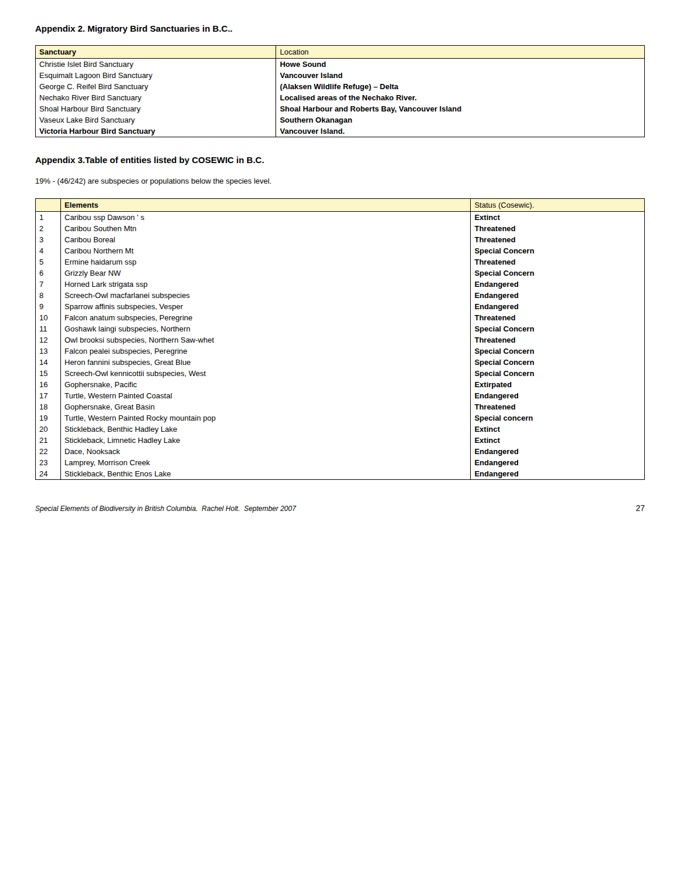Appendix 2. Migratory Bird Sanctuaries in B.C..
| Sanctuary | Location |
| --- | --- |
| Christie Islet Bird Sanctuary | Howe Sound |
| Esquimalt Lagoon Bird Sanctuary | Vancouver Island |
| George C. Reifel Bird Sanctuary | (Alaksen Wildlife Refuge) – Delta |
| Nechako River Bird Sanctuary | Localised areas of the Nechako River. |
| Shoal Harbour Bird Sanctuary | Shoal Harbour and Roberts Bay, Vancouver Island |
| Vaseux Lake Bird Sanctuary | Southern Okanagan |
| Victoria Harbour Bird Sanctuary | Vancouver Island. |
Appendix 3.Table of entities listed by COSEWIC in B.C.
19% - (46/242) are subspecies or populations below the species level.
| | Elements | Status (Cosewic). |
| --- | --- | --- |
| 1 | Caribou ssp Dawson ' s | Extinct |
| 2 | Caribou Southen Mtn | Threatened |
| 3 | Caribou Boreal | Threatened |
| 4 | Caribou Northern Mt | Special Concern |
| 5 | Ermine haidarum ssp | Threatened |
| 6 | Grizzly Bear NW | Special Concern |
| 7 | Horned Lark strigata ssp | Endangered |
| 8 | Screech-Owl macfarlanei subspecies | Endangered |
| 9 | Sparrow affinis subspecies, Vesper | Endangered |
| 10 | Falcon anatum subspecies, Peregrine | Threatened |
| 11 | Goshawk laingi subspecies, Northern | Special Concern |
| 12 | Owl brooksi subspecies, Northern Saw-whet | Threatened |
| 13 | Falcon pealei subspecies, Peregrine | Special Concern |
| 14 | Heron fannini subspecies, Great Blue | Special Concern |
| 15 | Screech-Owl kennicottii subspecies, West | Special Concern |
| 16 | Gophersnake, Pacific | Extirpated |
| 17 | Turtle, Western Painted Coastal | Endangered |
| 18 | Gophersnake, Great Basin | Threatened |
| 19 | Turtle, Western Painted Rocky mountain pop | Special concern |
| 20 | Stickleback, Benthic Hadley Lake | Extinct |
| 21 | Stickleback, Limnetic Hadley Lake | Extinct |
| 22 | Dace, Nooksack | Endangered |
| 23 | Lamprey, Morrison Creek | Endangered |
| 24 | Stickleback, Benthic Enos Lake | Endangered |
Special Elements of Biodiversity in British Columbia. Rachel Holt. September 2007 27